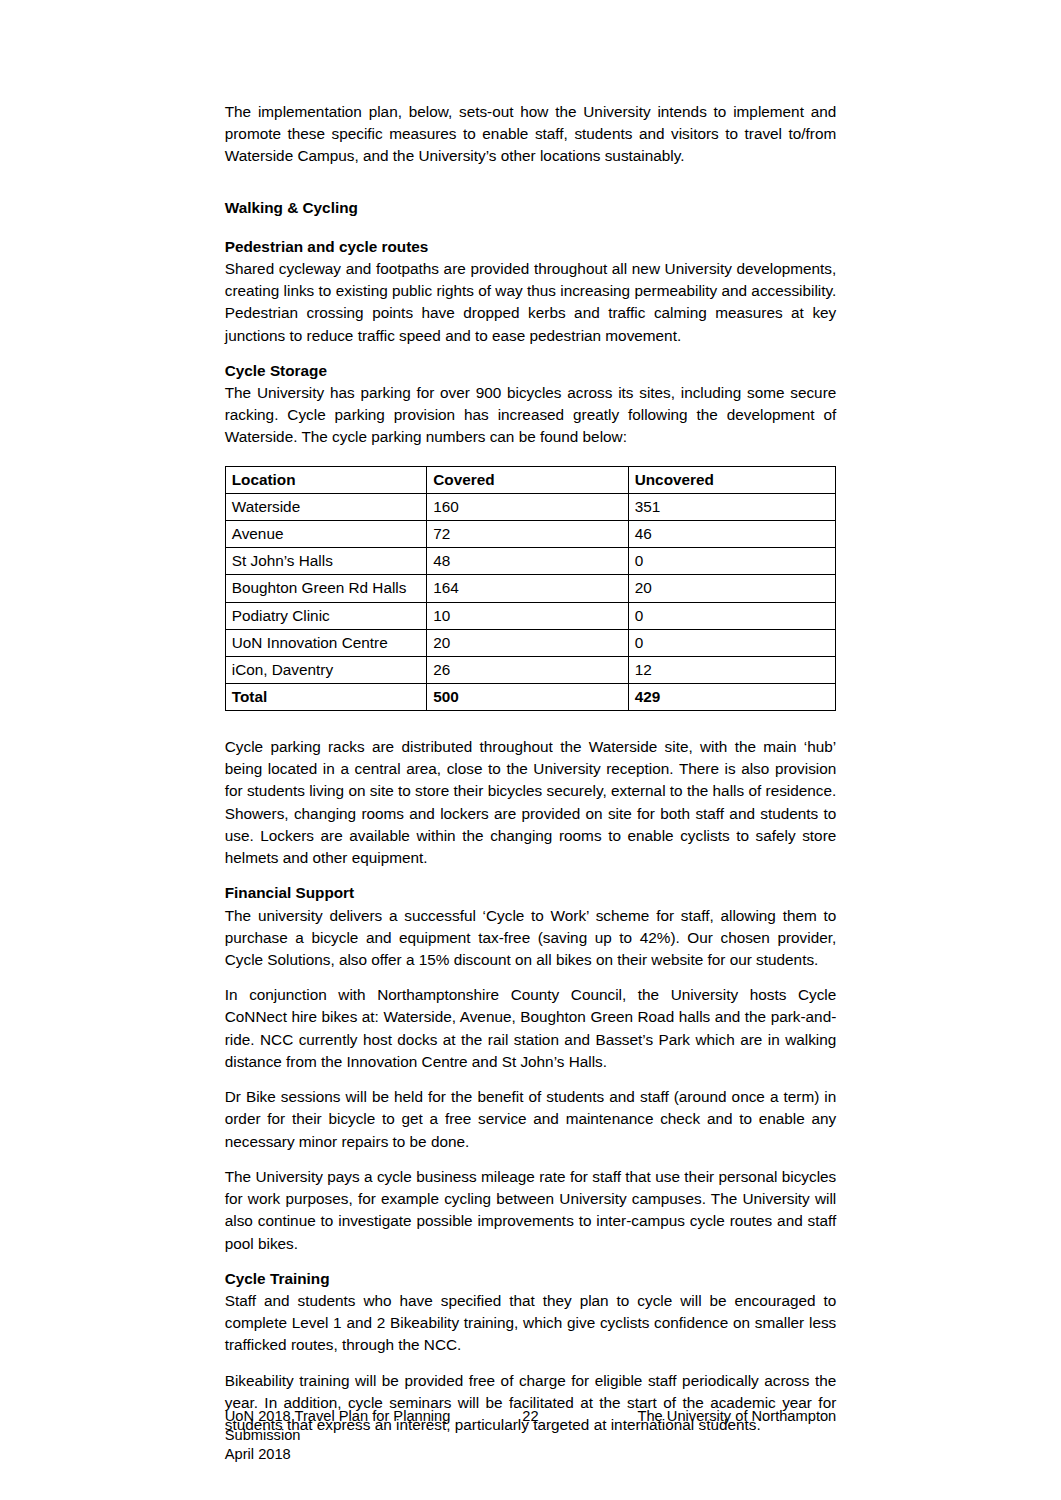The implementation plan, below, sets-out how the University intends to implement and promote these specific measures to enable staff, students and visitors to travel to/from Waterside Campus, and the University’s other locations sustainably.
Walking & Cycling
Pedestrian and cycle routes
Shared cycleway and footpaths are provided throughout all new University developments, creating links to existing public rights of way thus increasing permeability and accessibility. Pedestrian crossing points have dropped kerbs and traffic calming measures at key junctions to reduce traffic speed and to ease pedestrian movement.
Cycle Storage
The University has parking for over 900 bicycles across its sites, including some secure racking. Cycle parking provision has increased greatly following the development of Waterside. The cycle parking numbers can be found below:
| Location | Covered | Uncovered |
| --- | --- | --- |
| Waterside | 160 | 351 |
| Avenue | 72 | 46 |
| St John’s Halls | 48 | 0 |
| Boughton Green Rd Halls | 164 | 20 |
| Podiatry Clinic | 10 | 0 |
| UoN Innovation Centre | 20 | 0 |
| iCon, Daventry | 26 | 12 |
| Total | 500 | 429 |
Cycle parking racks are distributed throughout the Waterside site, with the main ‘hub’ being located in a central area, close to the University reception. There is also provision for students living on site to store their bicycles securely, external to the halls of residence. Showers, changing rooms and lockers are provided on site for both staff and students to use. Lockers are available within the changing rooms to enable cyclists to safely store helmets and other equipment.
Financial Support
The university delivers a successful ‘Cycle to Work’ scheme for staff, allowing them to purchase a bicycle and equipment tax-free (saving up to 42%). Our chosen provider, Cycle Solutions, also offer a 15% discount on all bikes on their website for our students.
In conjunction with Northamptonshire County Council, the University hosts Cycle CoNNect hire bikes at: Waterside, Avenue, Boughton Green Road halls and the park-and-ride. NCC currently host docks at the rail station and Basset’s Park which are in walking distance from the Innovation Centre and St John’s Halls.
Dr Bike sessions will be held for the benefit of students and staff (around once a term) in order for their bicycle to get a free service and maintenance check and to enable any necessary minor repairs to be done.
The University pays a cycle business mileage rate for staff that use their personal bicycles for work purposes, for example cycling between University campuses. The University will also continue to investigate possible improvements to inter-campus cycle routes and staff pool bikes.
Cycle Training
Staff and students who have specified that they plan to cycle will be encouraged to complete Level 1 and 2 Bikeability training, which give cyclists confidence on smaller less trafficked routes, through the NCC.
Bikeability training will be provided free of charge for eligible staff periodically across the year. In addition, cycle seminars will be facilitated at the start of the academic year for students that express an interest, particularly targeted at international students.
| UoN 2018 Travel Plan for Planning Submission April 2018 | 22 | The University of Northampton |